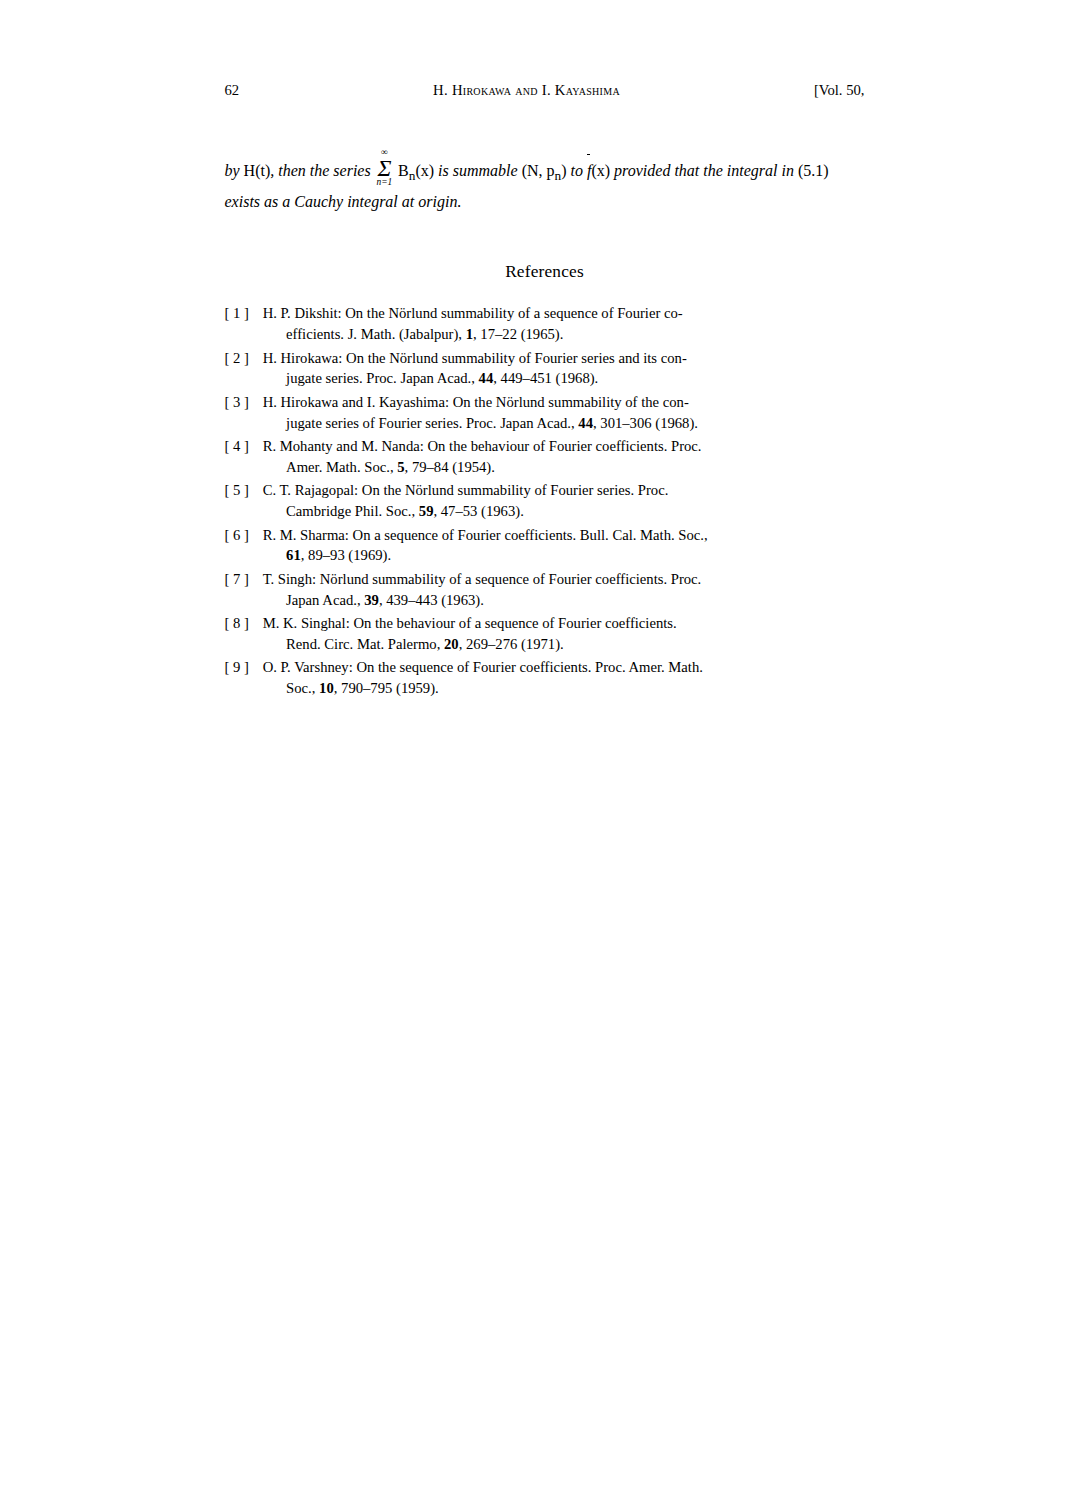62 H. Hirokawa and I. Kayashima [Vol. 50,
by H(t), then the series ∞Σn=1 Bn(x) is summable (N, pn) to f(x) provided that the integral in (5.1) exists as a Cauchy integral at origin.
References
[ 1 ] H. P. Dikshit: On the Nörlund summability of a sequence of Fourier co-efficients. J. Math. (Jabalpur), 1, 17–22 (1965).
[ 2 ] H. Hirokawa: On the Nörlund summability of Fourier series and its con-jugate series. Proc. Japan Acad., 44, 449–451 (1968).
[ 3 ] H. Hirokawa and I. Kayashima: On the Nörlund summability of the con-jugate series of Fourier series. Proc. Japan Acad., 44, 301–306 (1968).
[ 4 ] R. Mohanty and M. Nanda: On the behaviour of Fourier coefficients. Proc.Amer. Math. Soc., 5, 79–84 (1954).
[ 5 ] C. T. Rajagopal: On the Nörlund summability of Fourier series. Proc.Cambridge Phil. Soc., 59, 47–53 (1963).
[ 6 ] R. M. Sharma: On a sequence of Fourier coefficients. Bull. Cal. Math. Soc.,61, 89–93 (1969).
[ 7 ] T. Singh: Nörlund summability of a sequence of Fourier coefficients. Proc.Japan Acad., 39, 439–443 (1963).
[ 8 ] M. K. Singhal: On the behaviour of a sequence of Fourier coefficients.Rend. Circ. Mat. Palermo, 20, 269–276 (1971).
[ 9 ] O. P. Varshney: On the sequence of Fourier coefficients. Proc. Amer. Math.Soc., 10, 790–795 (1959).